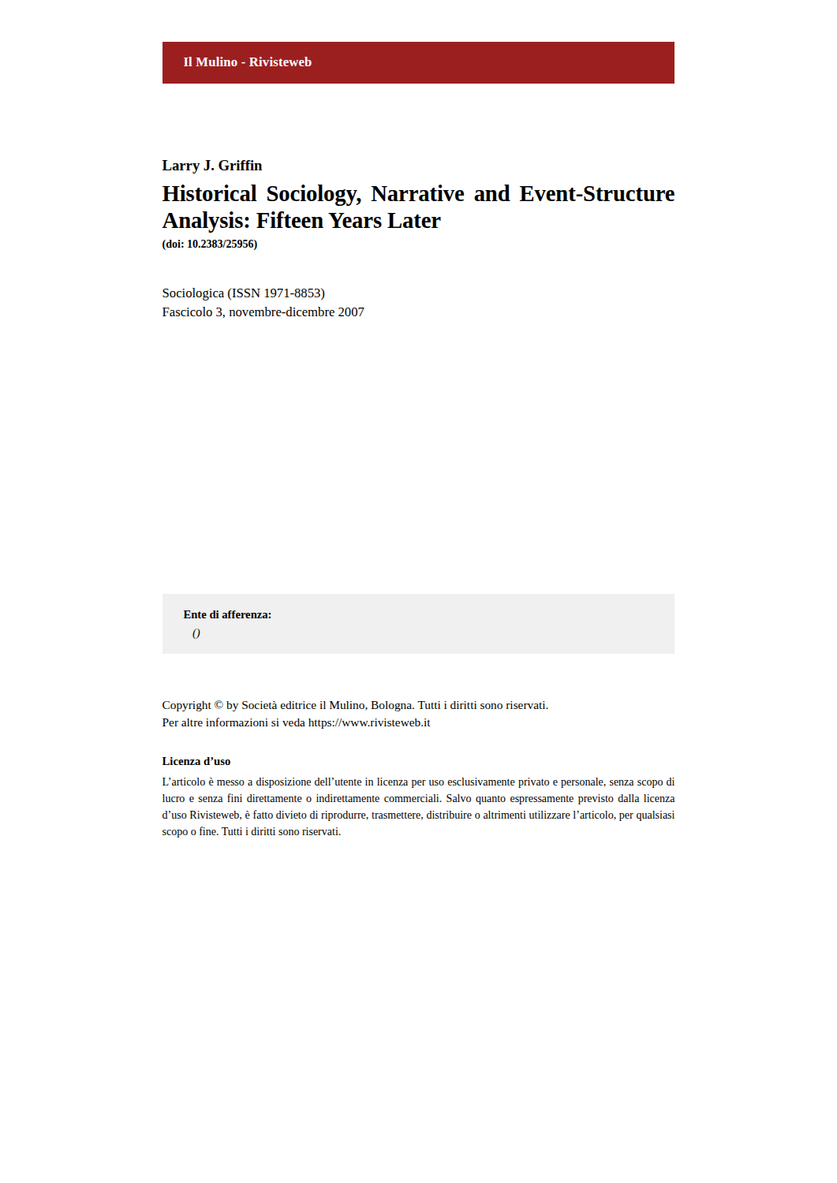Il Mulino - Rivisteweb
Larry J. Griffin
Historical Sociology, Narrative and Event-Structure Analysis: Fifteen Years Later
(doi: 10.2383/25956)
Sociologica (ISSN 1971-8853)
Fascicolo 3, novembre-dicembre 2007
Ente di afferenza: ()
Copyright © by Società editrice il Mulino, Bologna. Tutti i diritti sono riservati.
Per altre informazioni si veda https://www.rivisteweb.it
Licenza d’uso
L’articolo è messo a disposizione dell’utente in licenza per uso esclusivamente privato e personale, senza scopo di lucro e senza fini direttamente o indirettamente commerciali. Salvo quanto espressamente previsto dalla licenza d’uso Rivisteweb, è fatto divieto di riprodurre, trasmettere, distribuire o altrimenti utilizzare l’articolo, per qualsiasi scopo o fine. Tutti i diritti sono riservati.